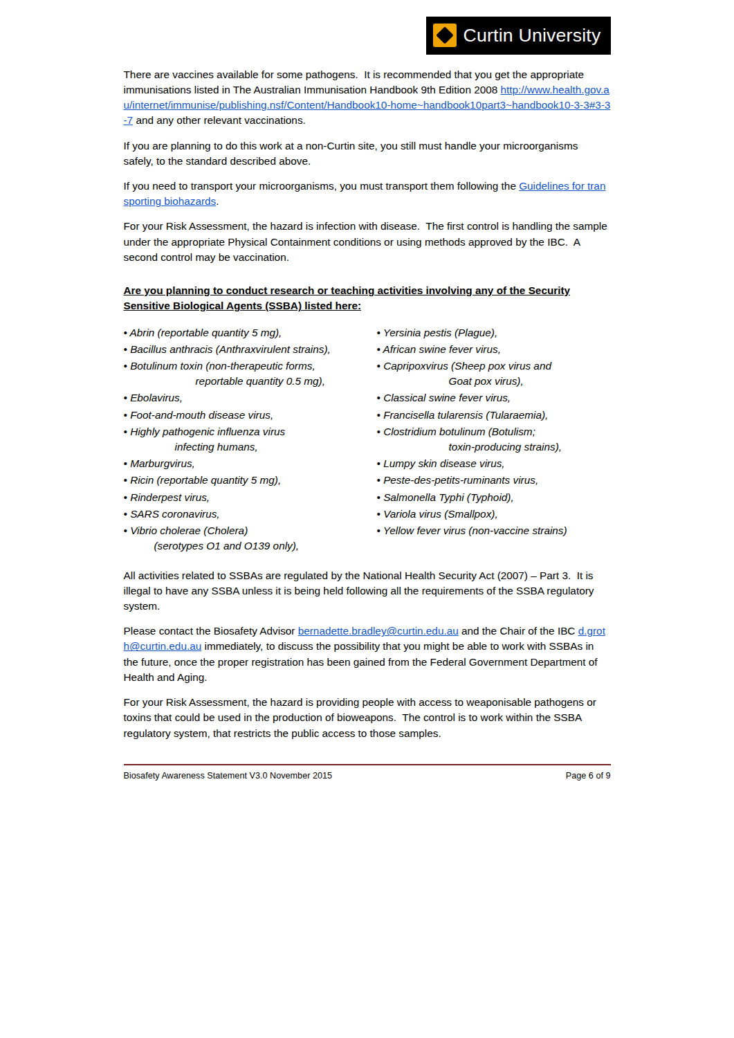Curtin University
There are vaccines available for some pathogens. It is recommended that you get the appropriate immunisations listed in The Australian Immunisation Handbook 9th Edition 2008 http://www.health.gov.au/internet/immunise/publishing.nsf/Content/Handbook10-home~handbook10part3~handbook10-3-3#3-3-7 and any other relevant vaccinations.
If you are planning to do this work at a non-Curtin site, you still must handle your microorganisms safely, to the standard described above.
If you need to transport your microorganisms, you must transport them following the Guidelines for transporting biohazards.
For your Risk Assessment, the hazard is infection with disease. The first control is handling the sample under the appropriate Physical Containment conditions or using methods approved by the IBC. A second control may be vaccination.
Are you planning to conduct research or teaching activities involving any of the Security Sensitive Biological Agents (SSBA) listed here:
• Abrin (reportable quantity 5 mg),
• Bacillus anthracis (Anthraxvirulent strains),
• Botulinum toxin (non-therapeutic forms,reportable quantity 0.5 mg),
• Ebolavirus,
• Foot-and-mouth disease virus,
• Highly pathogenic influenza virusinfecting humans,
• Marburgvirus,
• Ricin (reportable quantity 5 mg),
• Rinderpest virus,
• SARS coronavirus,
• Vibrio cholerae (Cholera)(serotypes O1 and O139 only),
• Yersinia pestis (Plague),
• African swine fever virus,
• Capripoxvirus (Sheep pox virus andGoat pox virus),
• Classical swine fever virus,
• Francisella tularensis (Tularaemia),
• Clostridium botulinum (Botulism;toxin-producing strains),
• Lumpy skin disease virus,
• Peste-des-petits-ruminants virus,
• Salmonella Typhi (Typhoid),
• Variola virus (Smallpox),
• Yellow fever virus (non-vaccine strains)
All activities related to SSBAs are regulated by the National Health Security Act (2007) – Part 3. It is illegal to have any SSBA unless it is being held following all the requirements of the SSBA regulatory system.
Please contact the Biosafety Advisor bernadette.bradley@curtin.edu.au and the Chair of the IBC d.groth@curtin.edu.au immediately, to discuss the possibility that you might be able to work with SSBAs in the future, once the proper registration has been gained from the Federal Government Department of Health and Aging.
For your Risk Assessment, the hazard is providing people with access to weaponisable pathogens or toxins that could be used in the production of bioweapons. The control is to work within the SSBA regulatory system, that restricts the public access to those samples.
Biosafety Awareness Statement V3.0 November 2015 Page 6 of 9